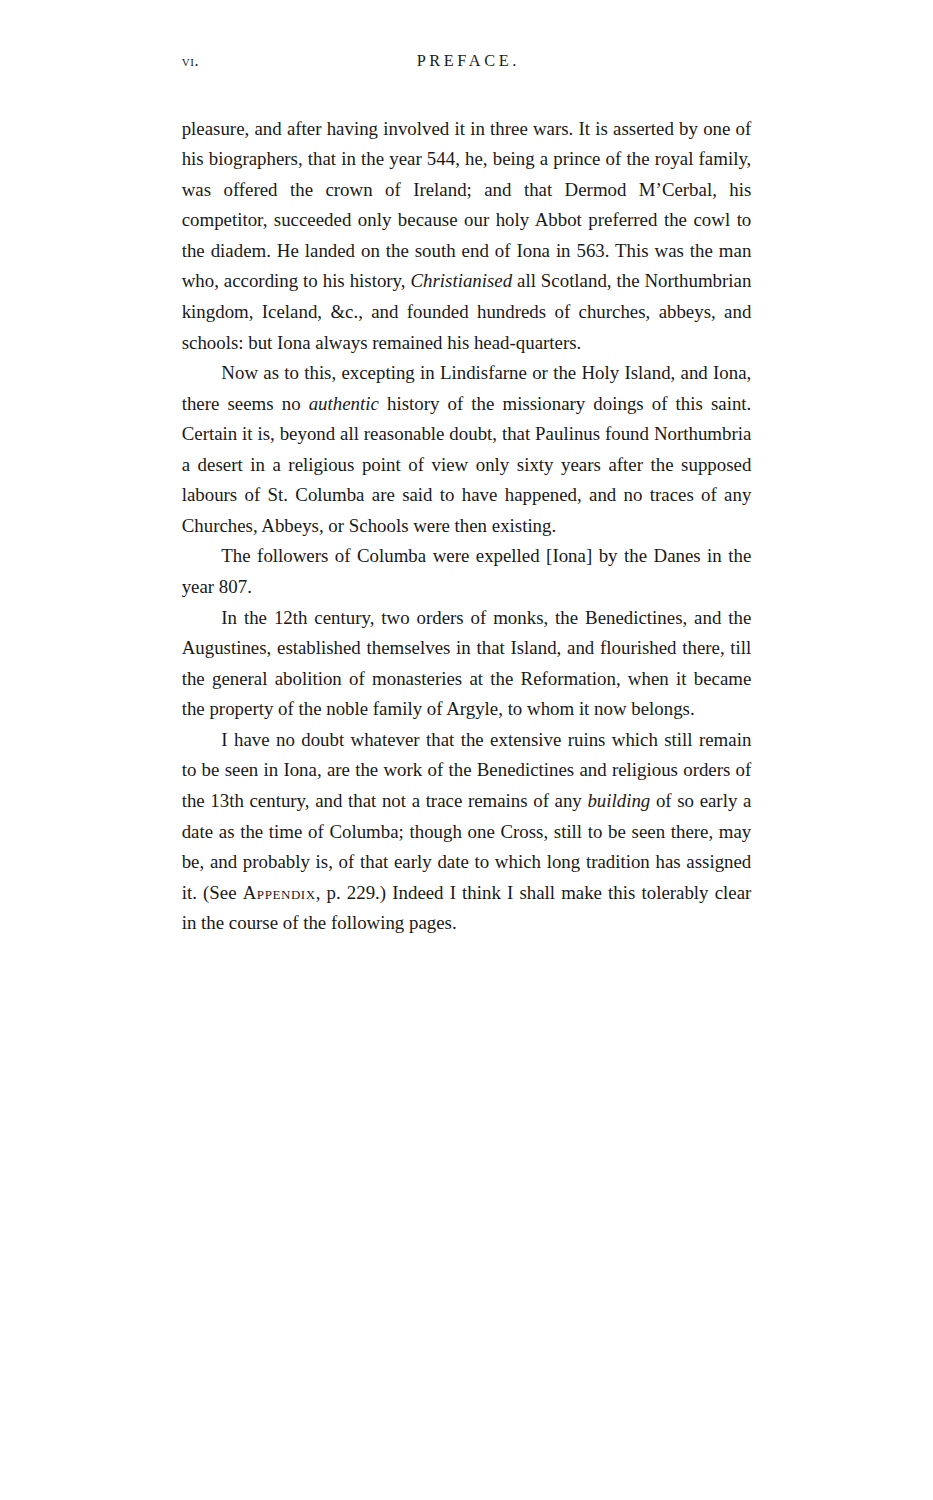vi. PREFACE.
pleasure, and after having involved it in three wars. It is asserted by one of his biographers, that in the year 544, he, being a prince of the royal family, was offered the crown of Ireland; and that Dermod M’Cerbal, his competitor, succeeded only because our holy Abbot preferred the cowl to the diadem. He landed on the south end of Iona in 563. This was the man who, according to his history, Christianised all Scotland, the Northumbrian kingdom, Iceland, &c., and founded hundreds of churches, abbeys, and schools: but Iona always remained his head-quarters.
Now as to this, excepting in Lindisfarne or the Holy Island, and Iona, there seems no authentic history of the missionary doings of this saint. Certain it is, beyond all reasonable doubt, that Paulinus found Northumbria a desert in a religious point of view only sixty years after the supposed labours of St. Columba are said to have happened, and no traces of any Churches, Abbeys, or Schools were then existing.
The followers of Columba were expelled [Iona] by the Danes in the year 807.
In the 12th century, two orders of monks, the Benedictines, and the Augustines, established themselves in that Island, and flourished there, till the general abolition of monasteries at the Reformation, when it became the property of the noble family of Argyle, to whom it now belongs.
I have no doubt whatever that the extensive ruins which still remain to be seen in Iona, are the work of the Benedictines and religious orders of the 13th century, and that not a trace remains of any building of so early a date as the time of Columba; though one Cross, still to be seen there, may be, and probably is, of that early date to which long tradition has assigned it. (See Appendix, p. 229.) Indeed I think I shall make this tolerably clear in the course of the following pages.